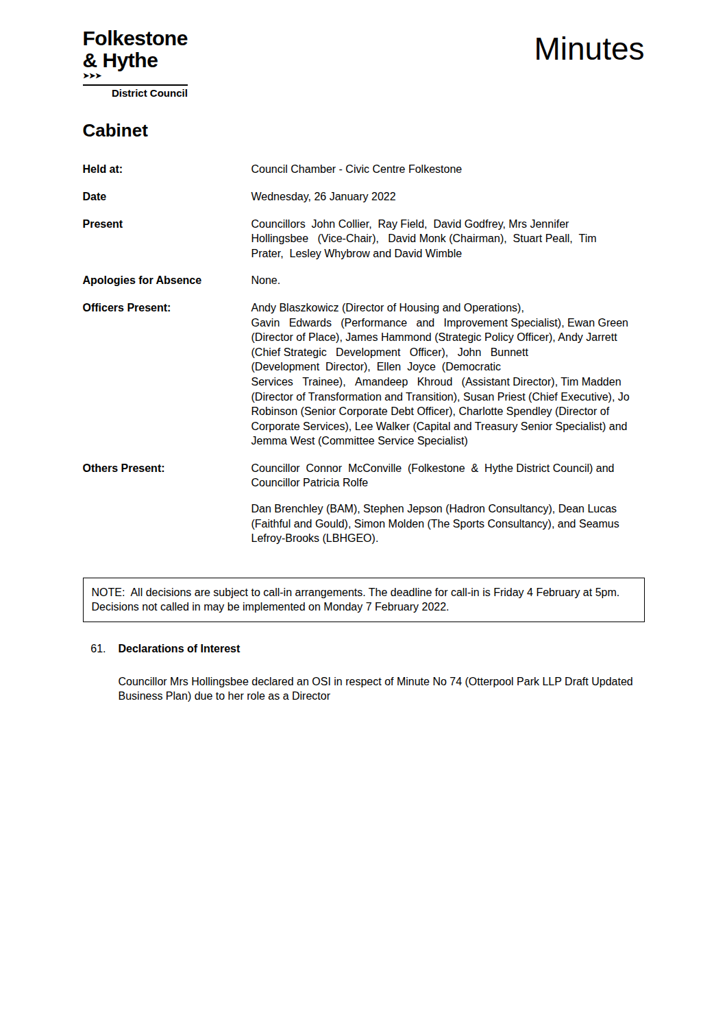Folkestone & Hythe ➤➤➤ District Council
Minutes
Cabinet
| Held at: | Council Chamber - Civic Centre Folkestone |
| Date | Wednesday, 26 January 2022 |
| Present | Councillors John Collier, Ray Field, David Godfrey, Mrs Jennifer Hollingsbee (Vice-Chair), David Monk (Chairman), Stuart Peall, Tim Prater, Lesley Whybrow and David Wimble |
| Apologies for Absence | None. |
| Officers Present: | Andy Blaszkowicz (Director of Housing and Operations), Gavin Edwards (Performance and Improvement Specialist), Ewan Green (Director of Place), James Hammond (Strategic Policy Officer), Andy Jarrett (Chief Strategic Development Officer), John Bunnett (Development Director), Ellen Joyce (Democratic Services Trainee), Amandeep Khroud (Assistant Director), Tim Madden (Director of Transformation and Transition), Susan Priest (Chief Executive), Jo Robinson (Senior Corporate Debt Officer), Charlotte Spendley (Director of Corporate Services), Lee Walker (Capital and Treasury Senior Specialist) and Jemma West (Committee Service Specialist) |
| Others Present: | Councillor Connor McConville (Folkestone & Hythe District Council) and Councillor Patricia Rolfe Dan Brenchley (BAM), Stephen Jepson (Hadron Consultancy), Dean Lucas (Faithful and Gould), Simon Molden (The Sports Consultancy), and Seamus Lefroy-Brooks (LBHGEO). |
NOTE: All decisions are subject to call-in arrangements. The deadline for call-in is Friday 4 February at 5pm. Decisions not called in may be implemented on Monday 7 February 2022.
61.
Declarations of Interest
Councillor Mrs Hollingsbee declared an OSI in respect of Minute No 74 (Otterpool Park LLP Draft Updated Business Plan) due to her role as a Director